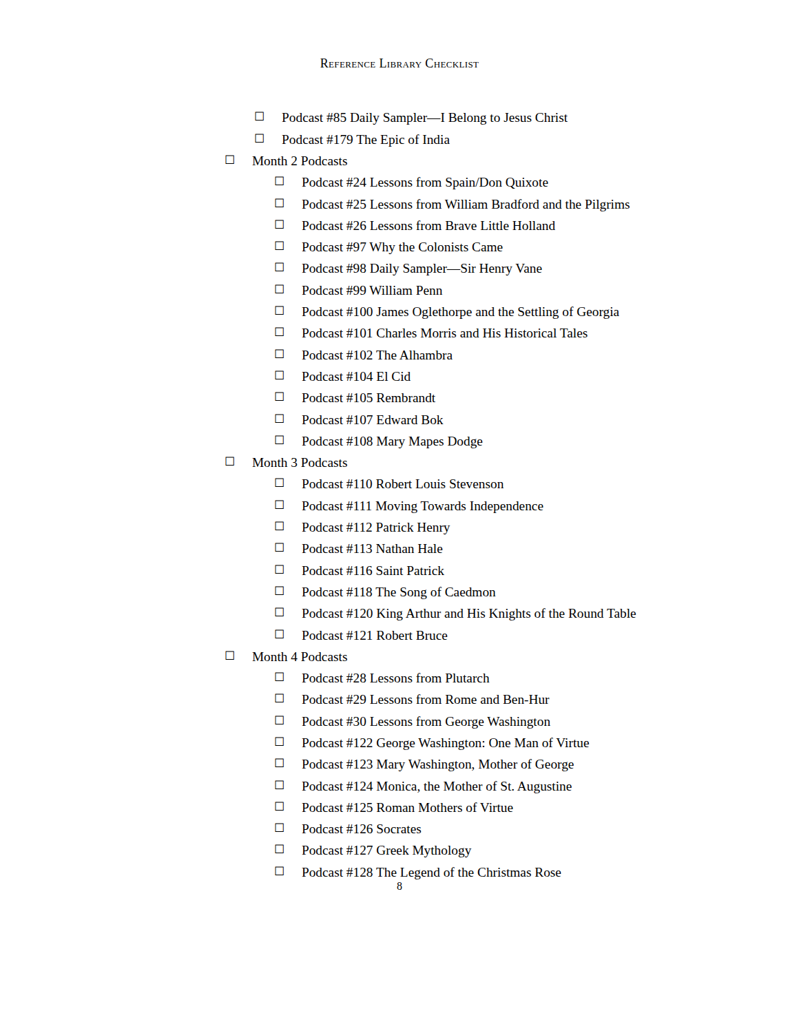Reference Library Checklist
Podcast #85 Daily Sampler—I Belong to Jesus Christ
Podcast #179 The Epic of India
Month 2 Podcasts
Podcast #24 Lessons from Spain/Don Quixote
Podcast #25 Lessons from William Bradford and the Pilgrims
Podcast #26 Lessons from Brave Little Holland
Podcast #97 Why the Colonists Came
Podcast #98 Daily Sampler—Sir Henry Vane
Podcast #99 William Penn
Podcast #100 James Oglethorpe and the Settling of Georgia
Podcast #101 Charles Morris and His Historical Tales
Podcast #102 The Alhambra
Podcast #104 El Cid
Podcast #105 Rembrandt
Podcast #107 Edward Bok
Podcast #108 Mary Mapes Dodge
Month 3 Podcasts
Podcast #110 Robert Louis Stevenson
Podcast #111 Moving Towards Independence
Podcast #112 Patrick Henry
Podcast #113 Nathan Hale
Podcast #116 Saint Patrick
Podcast #118 The Song of Caedmon
Podcast #120 King Arthur and His Knights of the Round Table
Podcast #121 Robert Bruce
Month 4 Podcasts
Podcast #28 Lessons from Plutarch
Podcast #29 Lessons from Rome and Ben-Hur
Podcast #30 Lessons from George Washington
Podcast #122 George Washington: One Man of Virtue
Podcast #123 Mary Washington, Mother of George
Podcast #124 Monica, the Mother of St. Augustine
Podcast #125 Roman Mothers of Virtue
Podcast #126 Socrates
Podcast #127 Greek Mythology
Podcast #128 The Legend of the Christmas Rose
8